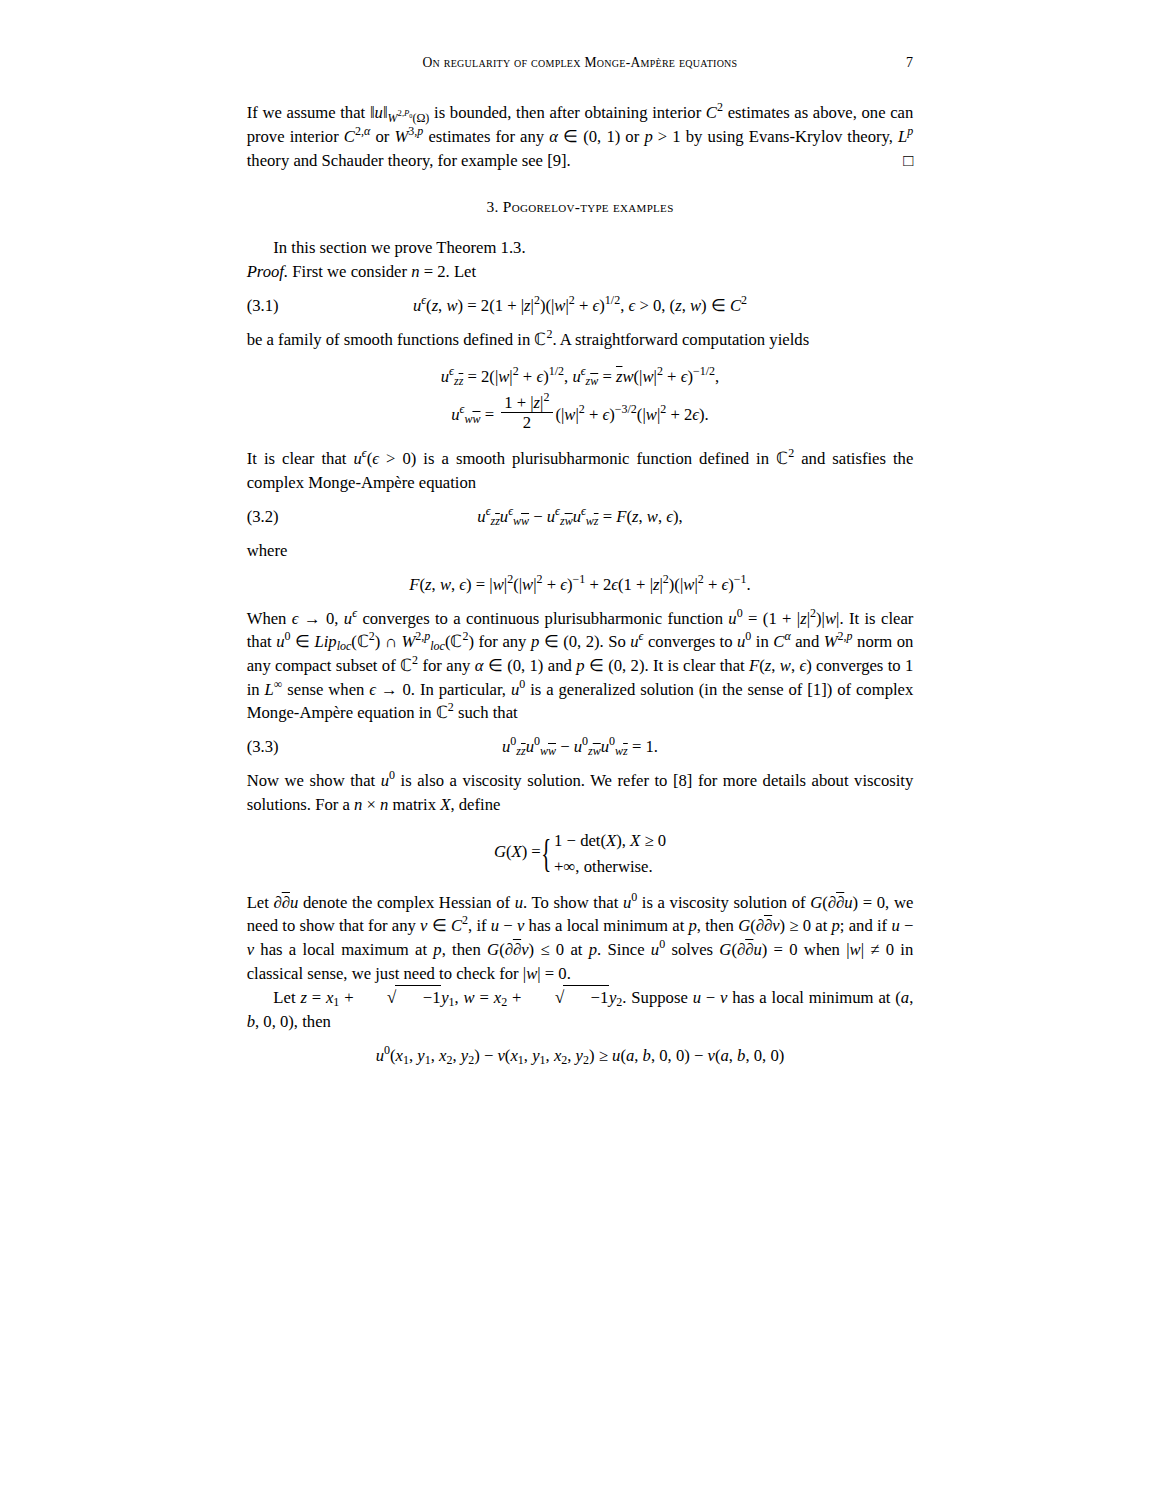On regularity of complex Monge-Ampère equations 7
If we assume that ‖u‖W2,P0(Ω) is bounded, then after obtaining interior C2 estimates as above, one can prove interior C2,α or W3,p estimates for any α ∈ (0, 1) or p > 1 by using Evans-Krylov theory, Lp theory and Schauder theory, for example see [9]. □
3. Pogorelov-type examples
In this section we prove Theorem 1.3.
Proof. First we consider n = 2. Let
(3.1) uϵ(z, w) = 2(1 + |z|2)(|w|2 + ϵ)1/2, ϵ > 0, (z, w) ∈ C2
be a family of smooth functions defined in ℂ2. A straightforward computation yields
uϵzz = 2(|w|2 + ϵ)1/2, uϵzw = zw(|w|2 + ϵ)−1/2,
uϵww = 1 + |z|22(|w|2 + ϵ)−3/2(|w|2 + 2ϵ).
It is clear that uϵ(ϵ > 0) is a smooth plurisubharmonic function defined in ℂ2 and satisfies the complex Monge-Ampère equation
(3.2) uϵzz uϵww − uϵzw uϵwz = F(z, w, ϵ),
where
F(z, w, ϵ) = |w|2(|w|2 + ϵ)−1 + 2ϵ(1 + |z|2)(|w|2 + ϵ)−1.
When ϵ → 0, uϵ converges to a continuous plurisubharmonic function u0 = (1 + |z|2)|w|. It is clear that u0 ∈ Liploc(ℂ2) ∩ W2,ploc(ℂ2) for any p ∈ (0, 2). So uϵ converges to u0 in Cα and W2,p norm on any compact subset of ℂ2 for any α ∈ (0, 1) and p ∈ (0, 2). It is clear that F(z, w, ϵ) converges to 1 in L∞ sense when ϵ → 0. In particular, u0 is a generalized solution (in the sense of [1]) of complex Monge-Ampère equation in ℂ2 such that
(3.3) u0zzu0ww − u0zwu0wz = 1.
Now we show that u0 is also a viscosity solution. We refer to [8] for more details about viscosity solutions. For a n × n matrix X, define
G(X) = { 1 − det(X), X ≥ 0 +∞, otherwise.
Let ∂∂u denote the complex Hessian of u. To show that u0 is a viscosity solution of G(∂∂u) = 0, we need to show that for any v ∈ C2, if u − v has a local minimum at p, then G(∂∂v) ≥ 0 at p; and if u − v has a local maximum at p, then G(∂∂v) ≤ 0 at p. Since u0 solves G(∂∂u) = 0 when |w| ≠ 0 in classical sense, we just need to check for |w| = 0.
Let z = x1 + √−1 y1, w = x2 + √−1 y2. Suppose u − v has a local minimum at (a, b, 0, 0), then
u0(x1, y1, x2, y2) − v(x1, y1, x2, y2) ≥ u(a, b, 0, 0) − v(a, b, 0, 0)